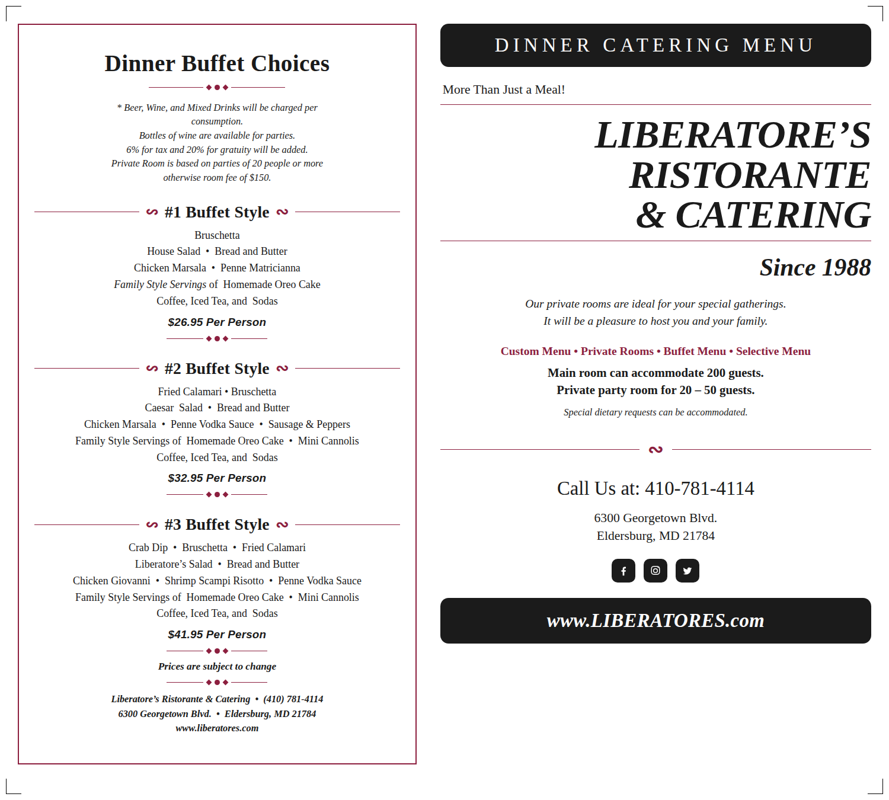Dinner Buffet Choices
* Beer, Wine, and Mixed Drinks will be charged per consumption.
Bottles of wine are available for parties.
6% for tax and 20% for gratuity will be added.
Private Room is based on parties of 20 people or more
otherwise room fee of $150.
∾
#1 Buffet Style
∾
Bruschetta
House Salad • Bread and Butter
Chicken Marsala • Penne Matricianna
Family Style Servings of Homemade Oreo Cake
Coffee, Iced Tea, and Sodas
$26.95 Per Person
∾
#2 Buffet Style
∾
Fried Calamari • Bruschetta
Caesar Salad • Bread and Butter
Chicken Marsala • Penne Vodka Sauce • Sausage & Peppers
Family Style Servings of Homemade Oreo Cake • Mini Cannolis
Coffee, Iced Tea, and Sodas
$32.95 Per Person
∾
#3 Buffet Style
∾
Crab Dip • Bruschetta • Fried Calamari
Liberatore’s Salad • Bread and Butter
Chicken Giovanni • Shrimp Scampi Risotto • Penne Vodka Sauce
Family Style Servings of Homemade Oreo Cake • Mini Cannolis
Coffee, Iced Tea, and Sodas
$41.95 Per Person
Prices are subject to change
Liberatore’s Ristorante & Catering • (410) 781-4114
6300 Georgetown Blvd. • Eldersburg, MD 21784
www.liberatores.com
Dinner Catering Menu
More Than Just a Meal!
LIBERATORE’S
RISTORANTE
& CATERING
Since 1988
Our private rooms are ideal for your special gatherings.
It will be a pleasure to host you and your family.
Custom Menu • Private Rooms • Buffet Menu • Selective Menu
Main room can accommodate 200 guests.
Private party room for 20 – 50 guests.
Special dietary requests can be accommodated.
∾
Call Us at: 410-781-4114
6300 Georgetown Blvd.
Eldersburg, MD 21784
www.LIBERATORES.com